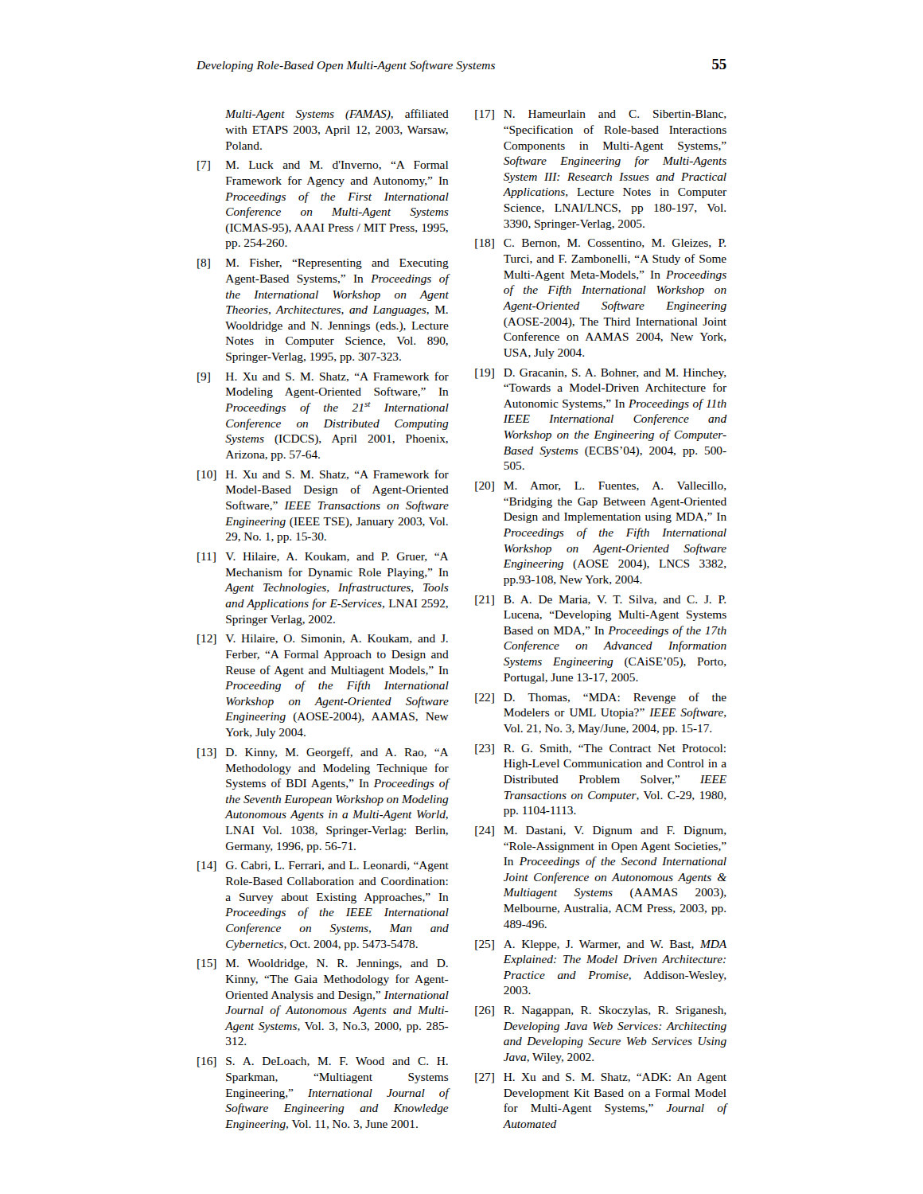Developing Role-Based Open Multi-Agent Software Systems
55
Multi-Agent Systems (FAMAS), affiliated with ETAPS 2003, April 12, 2003, Warsaw, Poland.
[7] M. Luck and M. d'Inverno, “A Formal Framework for Agency and Autonomy,” In Proceedings of the First International Conference on Multi-Agent Systems (ICMAS-95), AAAI Press / MIT Press, 1995, pp. 254-260.
[8] M. Fisher, “Representing and Executing Agent-Based Systems,” In Proceedings of the International Workshop on Agent Theories, Architectures, and Languages, M. Wooldridge and N. Jennings (eds.), Lecture Notes in Computer Science, Vol. 890, Springer-Verlag, 1995, pp. 307-323.
[9] H. Xu and S. M. Shatz, “A Framework for Modeling Agent-Oriented Software,” In Proceedings of the 21st International Conference on Distributed Computing Systems (ICDCS), April 2001, Phoenix, Arizona, pp. 57-64.
[10] H. Xu and S. M. Shatz, “A Framework for Model-Based Design of Agent-Oriented Software,” IEEE Transactions on Software Engineering (IEEE TSE), January 2003, Vol. 29, No. 1, pp. 15-30.
[11] V. Hilaire, A. Koukam, and P. Gruer, “A Mechanism for Dynamic Role Playing,” In Agent Technologies, Infrastructures, Tools and Applications for E-Services, LNAI 2592, Springer Verlag, 2002.
[12] V. Hilaire, O. Simonin, A. Koukam, and J. Ferber, “A Formal Approach to Design and Reuse of Agent and Multiagent Models,” In Proceeding of the Fifth International Workshop on Agent-Oriented Software Engineering (AOSE-2004), AAMAS, New York, July 2004.
[13] D. Kinny, M. Georgeff, and A. Rao, “A Methodology and Modeling Technique for Systems of BDI Agents,” In Proceedings of the Seventh European Workshop on Modeling Autonomous Agents in a Multi-Agent World, LNAI Vol. 1038, Springer-Verlag: Berlin, Germany, 1996, pp. 56-71.
[14] G. Cabri, L. Ferrari, and L. Leonardi, “Agent Role-Based Collaboration and Coordination: a Survey about Existing Approaches,” In Proceedings of the IEEE International Conference on Systems, Man and Cybernetics, Oct. 2004, pp. 5473-5478.
[15] M. Wooldridge, N. R. Jennings, and D. Kinny, “The Gaia Methodology for Agent-Oriented Analysis and Design,” International Journal of Autonomous Agents and Multi-Agent Systems, Vol. 3, No.3, 2000, pp. 285-312.
[16] S. A. DeLoach, M. F. Wood and C. H. Sparkman, “Multiagent Systems Engineering,” International Journal of Software Engineering and Knowledge Engineering, Vol. 11, No. 3, June 2001.
[17] N. Hameurlain and C. Sibertin-Blanc, “Specification of Role-based Interactions Components in Multi-Agent Systems,” Software Engineering for Multi-Agents System III: Research Issues and Practical Applications, Lecture Notes in Computer Science, LNAI/LNCS, pp 180-197, Vol. 3390, Springer-Verlag, 2005.
[18] C. Bernon, M. Cossentino, M. Gleizes, P. Turci, and F. Zambonelli, “A Study of Some Multi-Agent Meta-Models,” In Proceedings of the Fifth International Workshop on Agent-Oriented Software Engineering (AOSE-2004), The Third International Joint Conference on AAMAS 2004, New York, USA, July 2004.
[19] D. Gracanin, S. A. Bohner, and M. Hinchey, “Towards a Model-Driven Architecture for Autonomic Systems,” In Proceedings of 11th IEEE International Conference and Workshop on the Engineering of Computer-Based Systems (ECBS’04), 2004, pp. 500-505.
[20] M. Amor, L. Fuentes, A. Vallecillo, “Bridging the Gap Between Agent-Oriented Design and Implementation using MDA,” In Proceedings of the Fifth International Workshop on Agent-Oriented Software Engineering (AOSE 2004), LNCS 3382, pp.93-108, New York, 2004.
[21] B. A. De Maria, V. T. Silva, and C. J. P. Lucena, “Developing Multi-Agent Systems Based on MDA,” In Proceedings of the 17th Conference on Advanced Information Systems Engineering (CAiSE’05), Porto, Portugal, June 13-17, 2005.
[22] D. Thomas, “MDA: Revenge of the Modelers or UML Utopia?” IEEE Software, Vol. 21, No. 3, May/June, 2004, pp. 15-17.
[23] R. G. Smith, “The Contract Net Protocol: High-Level Communication and Control in a Distributed Problem Solver,” IEEE Transactions on Computer, Vol. C-29, 1980, pp. 1104-1113.
[24] M. Dastani, V. Dignum and F. Dignum, “Role-Assignment in Open Agent Societies,” In Proceedings of the Second International Joint Conference on Autonomous Agents & Multiagent Systems (AAMAS 2003), Melbourne, Australia, ACM Press, 2003, pp. 489-496.
[25] A. Kleppe, J. Warmer, and W. Bast, MDA Explained: The Model Driven Architecture: Practice and Promise, Addison-Wesley, 2003.
[26] R. Nagappan, R. Skoczylas, R. Sriganesh, Developing Java Web Services: Architecting and Developing Secure Web Services Using Java, Wiley, 2002.
[27] H. Xu and S. M. Shatz, “ADK: An Agent Development Kit Based on a Formal Model for Multi-Agent Systems,” Journal of Automated